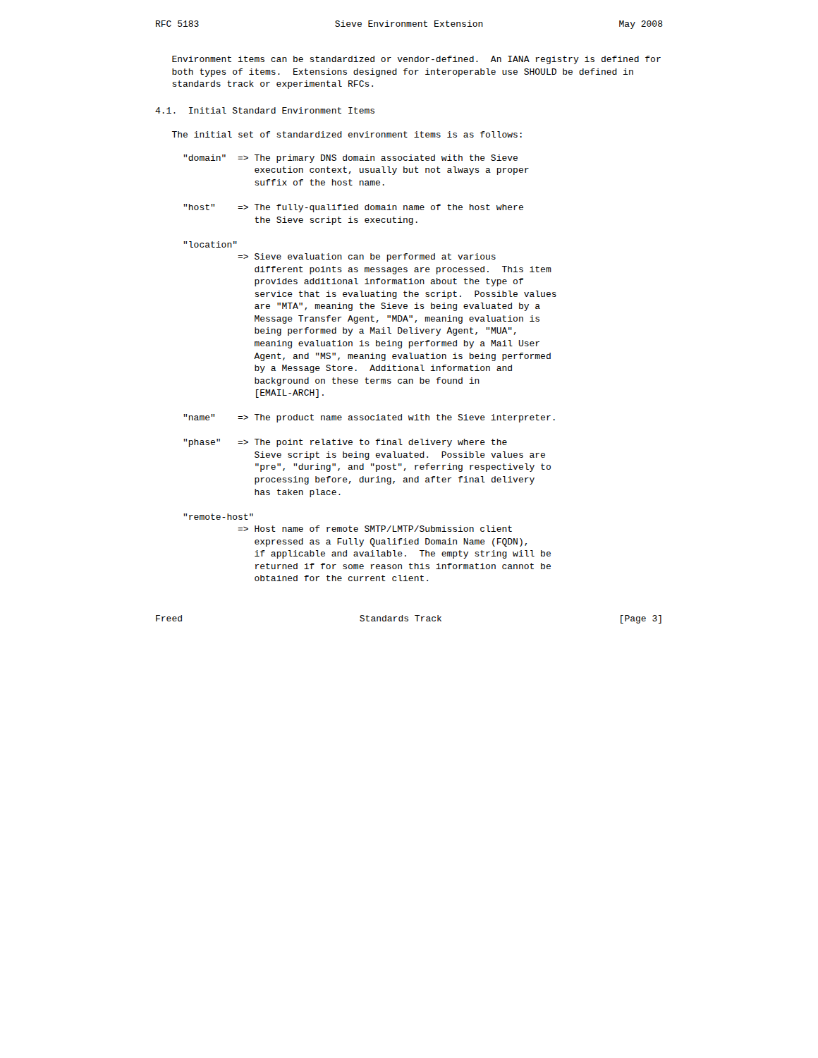RFC 5183 Sieve Environment Extension May 2008
Environment items can be standardized or vendor-defined. An IANA registry is defined for both types of items. Extensions designed for interoperable use SHOULD be defined in standards track or experimental RFCs.
4.1. Initial Standard Environment Items
The initial set of standardized environment items is as follows:
  "domain"  => The primary DNS domain associated with the Sieve
               execution context, usually but not always a proper
               suffix of the host name.

  "host"    => The fully-qualified domain name of the host where
               the Sieve script is executing.

  "location"
            => Sieve evaluation can be performed at various
               different points as messages are processed.  This item
               provides additional information about the type of
               service that is evaluating the script.  Possible values
               are "MTA", meaning the Sieve is being evaluated by a
               Message Transfer Agent, "MDA", meaning evaluation is
               being performed by a Mail Delivery Agent, "MUA",
               meaning evaluation is being performed by a Mail User
               Agent, and "MS", meaning evaluation is being performed
               by a Message Store.  Additional information and
               background on these terms can be found in
               [EMAIL-ARCH].

  "name"    => The product name associated with the Sieve interpreter.

  "phase"   => The point relative to final delivery where the
               Sieve script is being evaluated.  Possible values are
               "pre", "during", and "post", referring respectively to
               processing before, during, and after final delivery
               has taken place.

  "remote-host"
            => Host name of remote SMTP/LMTP/Submission client
               expressed as a Fully Qualified Domain Name (FQDN),
               if applicable and available.  The empty string will be
               returned if for some reason this information cannot be
               obtained for the current client.
Freed Standards Track [Page 3]